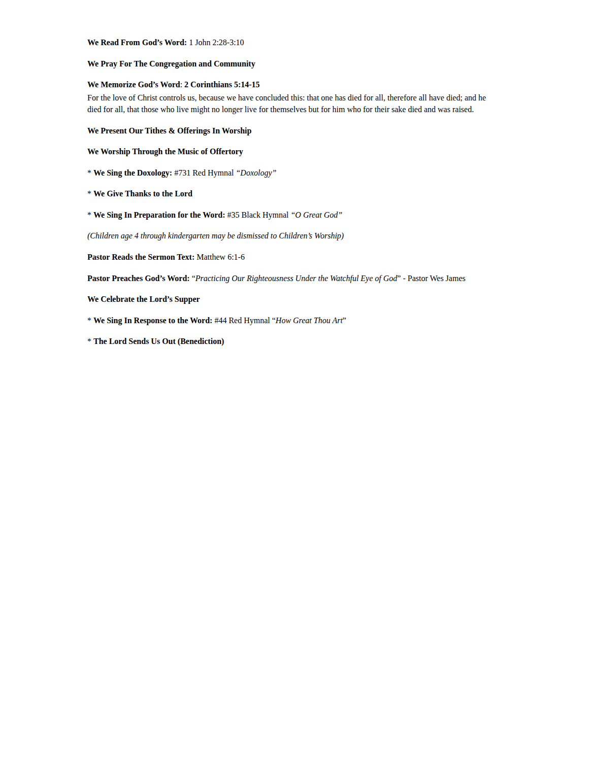We Read From God’s Word: 1 John 2:28-3:10
We Pray For The Congregation and Community
We Memorize God’s Word: 2 Corinthians 5:14-15
For the love of Christ controls us, because we have concluded this: that one has died for all, therefore all have died; and he died for all, that those who live might no longer live for themselves but for him who for their sake died and was raised.
We Present Our Tithes & Offerings In Worship
We Worship Through the Music of Offertory
* We Sing the Doxology: #731 Red Hymnal “Doxology”
* We Give Thanks to the Lord
* We Sing In Preparation for the Word: #35 Black Hymnal “O Great God”
(Children age 4 through kindergarten may be dismissed to Children’s Worship)
Pastor Reads the Sermon Text: Matthew 6:1-6
Pastor Preaches God’s Word: “Practicing Our Righteousness Under the Watchful Eye of God” - Pastor Wes James
We Celebrate the Lord’s Supper
* We Sing In Response to the Word: #44 Red Hymnal “How Great Thou Art”
* The Lord Sends Us Out (Benediction)